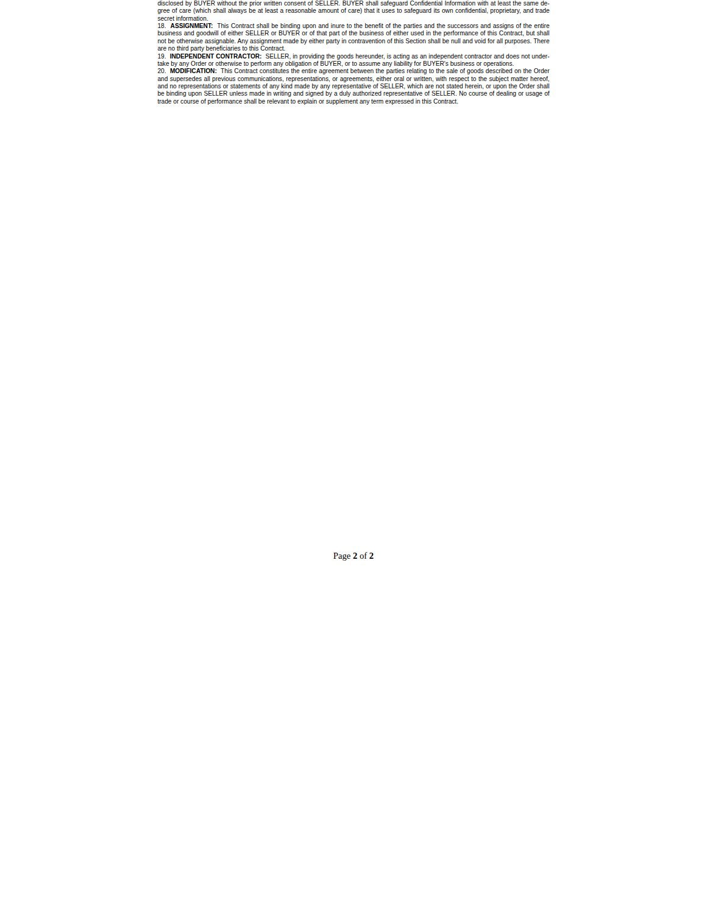disclosed by BUYER without the prior written consent of SELLER. BUYER shall safeguard Confidential Information with at least the same degree of care (which shall always be at least a reasonable amount of care) that it uses to safeguard its own confidential, proprietary, and trade secret information.
18. ASSIGNMENT: This Contract shall be binding upon and inure to the benefit of the parties and the successors and assigns of the entire business and goodwill of either SELLER or BUYER or of that part of the business of either used in the performance of this Contract, but shall not be otherwise assignable. Any assignment made by either party in contravention of this Section shall be null and void for all purposes. There are no third party beneficiaries to this Contract.
19. INDEPENDENT CONTRACTOR: SELLER, in providing the goods hereunder, is acting as an independent contractor and does not undertake by any Order or otherwise to perform any obligation of BUYER, or to assume any liability for BUYER's business or operations.
20. MODIFICATION: This Contract constitutes the entire agreement between the parties relating to the sale of goods described on the Order and supersedes all previous communications, representations, or agreements, either oral or written, with respect to the subject matter hereof, and no representations or statements of any kind made by any representative of SELLER, which are not stated herein, or upon the Order shall be binding upon SELLER unless made in writing and signed by a duly authorized representative of SELLER. No course of dealing or usage of trade or course of performance shall be relevant to explain or supplement any term expressed in this Contract.
Page 2 of 2